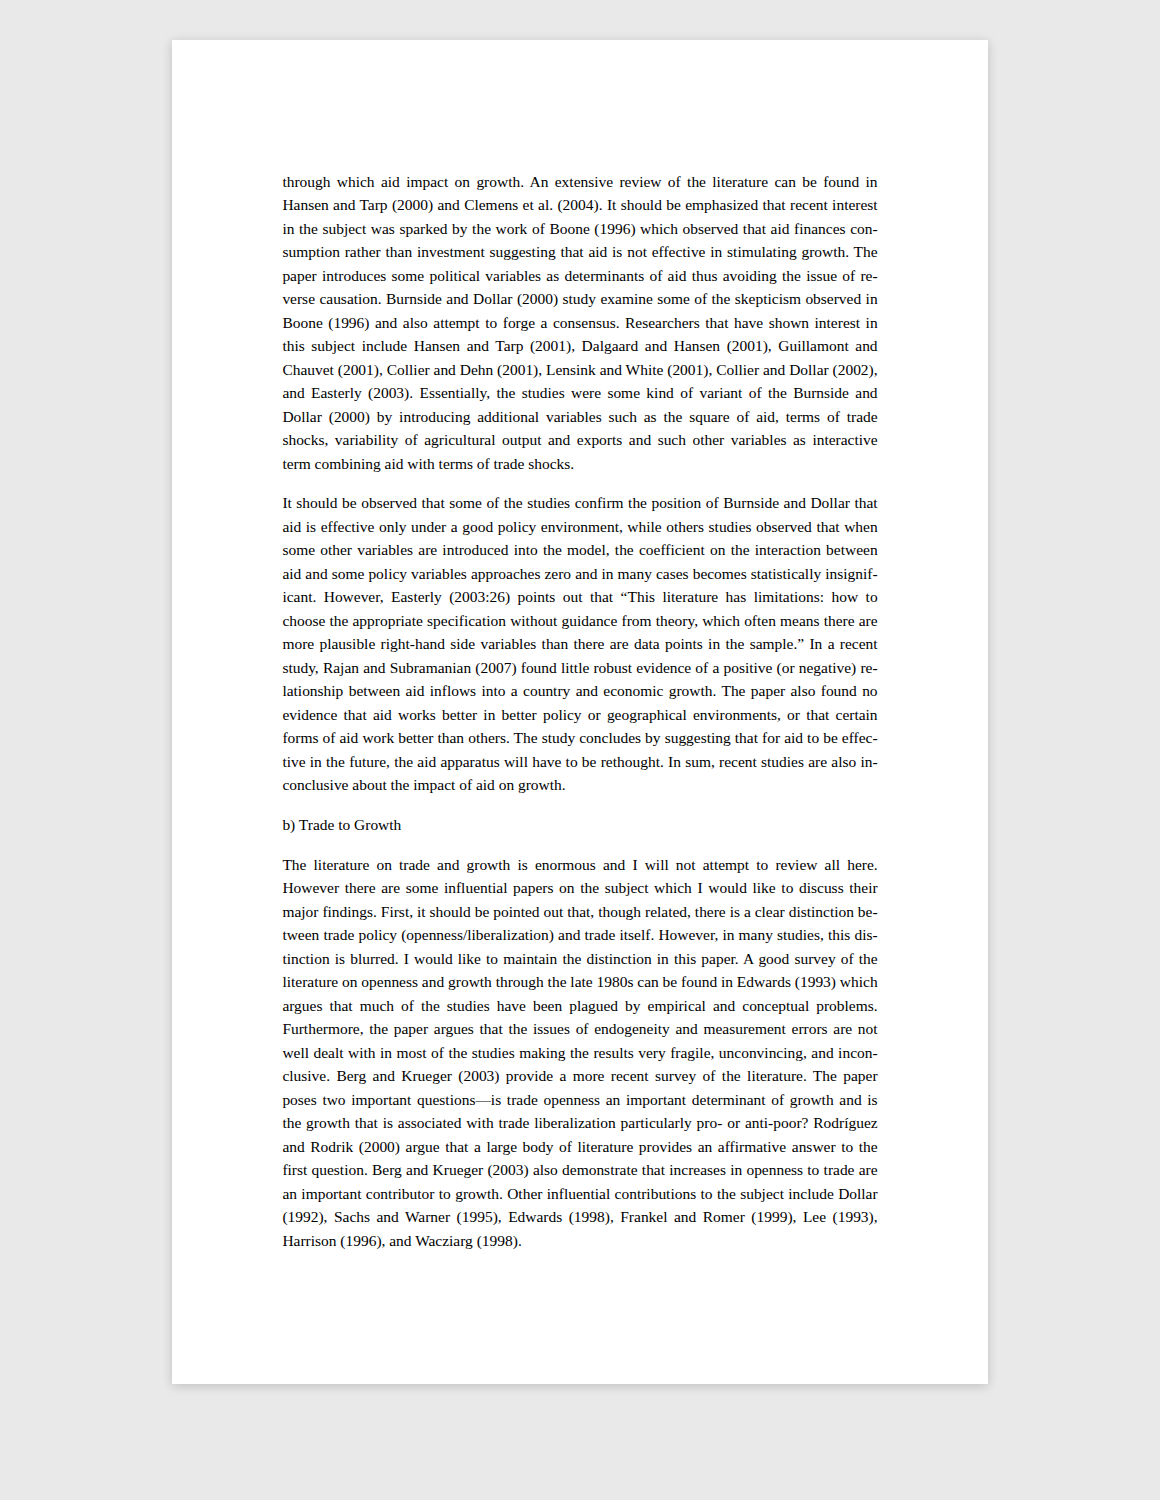through which aid impact on growth. An extensive review of the literature can be found in Hansen and Tarp (2000) and Clemens et al. (2004). It should be emphasized that recent interest in the subject was sparked by the work of Boone (1996) which observed that aid finances consumption rather than investment suggesting that aid is not effective in stimulating growth. The paper introduces some political variables as determinants of aid thus avoiding the issue of reverse causation. Burnside and Dollar (2000) study examine some of the skepticism observed in Boone (1996) and also attempt to forge a consensus. Researchers that have shown interest in this subject include Hansen and Tarp (2001), Dalgaard and Hansen (2001), Guillamont and Chauvet (2001), Collier and Dehn (2001), Lensink and White (2001), Collier and Dollar (2002), and Easterly (2003). Essentially, the studies were some kind of variant of the Burnside and Dollar (2000) by introducing additional variables such as the square of aid, terms of trade shocks, variability of agricultural output and exports and such other variables as interactive term combining aid with terms of trade shocks.
It should be observed that some of the studies confirm the position of Burnside and Dollar that aid is effective only under a good policy environment, while others studies observed that when some other variables are introduced into the model, the coefficient on the interaction between aid and some policy variables approaches zero and in many cases becomes statistically insignificant. However, Easterly (2003:26) points out that “This literature has limitations: how to choose the appropriate specification without guidance from theory, which often means there are more plausible right-hand side variables than there are data points in the sample.” In a recent study, Rajan and Subramanian (2007) found little robust evidence of a positive (or negative) relationship between aid inflows into a country and economic growth. The paper also found no evidence that aid works better in better policy or geographical environments, or that certain forms of aid work better than others. The study concludes by suggesting that for aid to be effective in the future, the aid apparatus will have to be rethought. In sum, recent studies are also inconclusive about the impact of aid on growth.
b) Trade to Growth
The literature on trade and growth is enormous and I will not attempt to review all here. However there are some influential papers on the subject which I would like to discuss their major findings. First, it should be pointed out that, though related, there is a clear distinction between trade policy (openness/liberalization) and trade itself. However, in many studies, this distinction is blurred. I would like to maintain the distinction in this paper. A good survey of the literature on openness and growth through the late 1980s can be found in Edwards (1993) which argues that much of the studies have been plagued by empirical and conceptual problems. Furthermore, the paper argues that the issues of endogeneity and measurement errors are not well dealt with in most of the studies making the results very fragile, unconvincing, and inconclusive. Berg and Krueger (2003) provide a more recent survey of the literature. The paper poses two important questions—is trade openness an important determinant of growth and is the growth that is associated with trade liberalization particularly pro- or anti-poor? Rodríguez and Rodrik (2000) argue that a large body of literature provides an affirmative answer to the first question. Berg and Krueger (2003) also demonstrate that increases in openness to trade are an important contributor to growth. Other influential contributions to the subject include Dollar (1992), Sachs and Warner (1995), Edwards (1998), Frankel and Romer (1999), Lee (1993), Harrison (1996), and Wacziarg (1998).